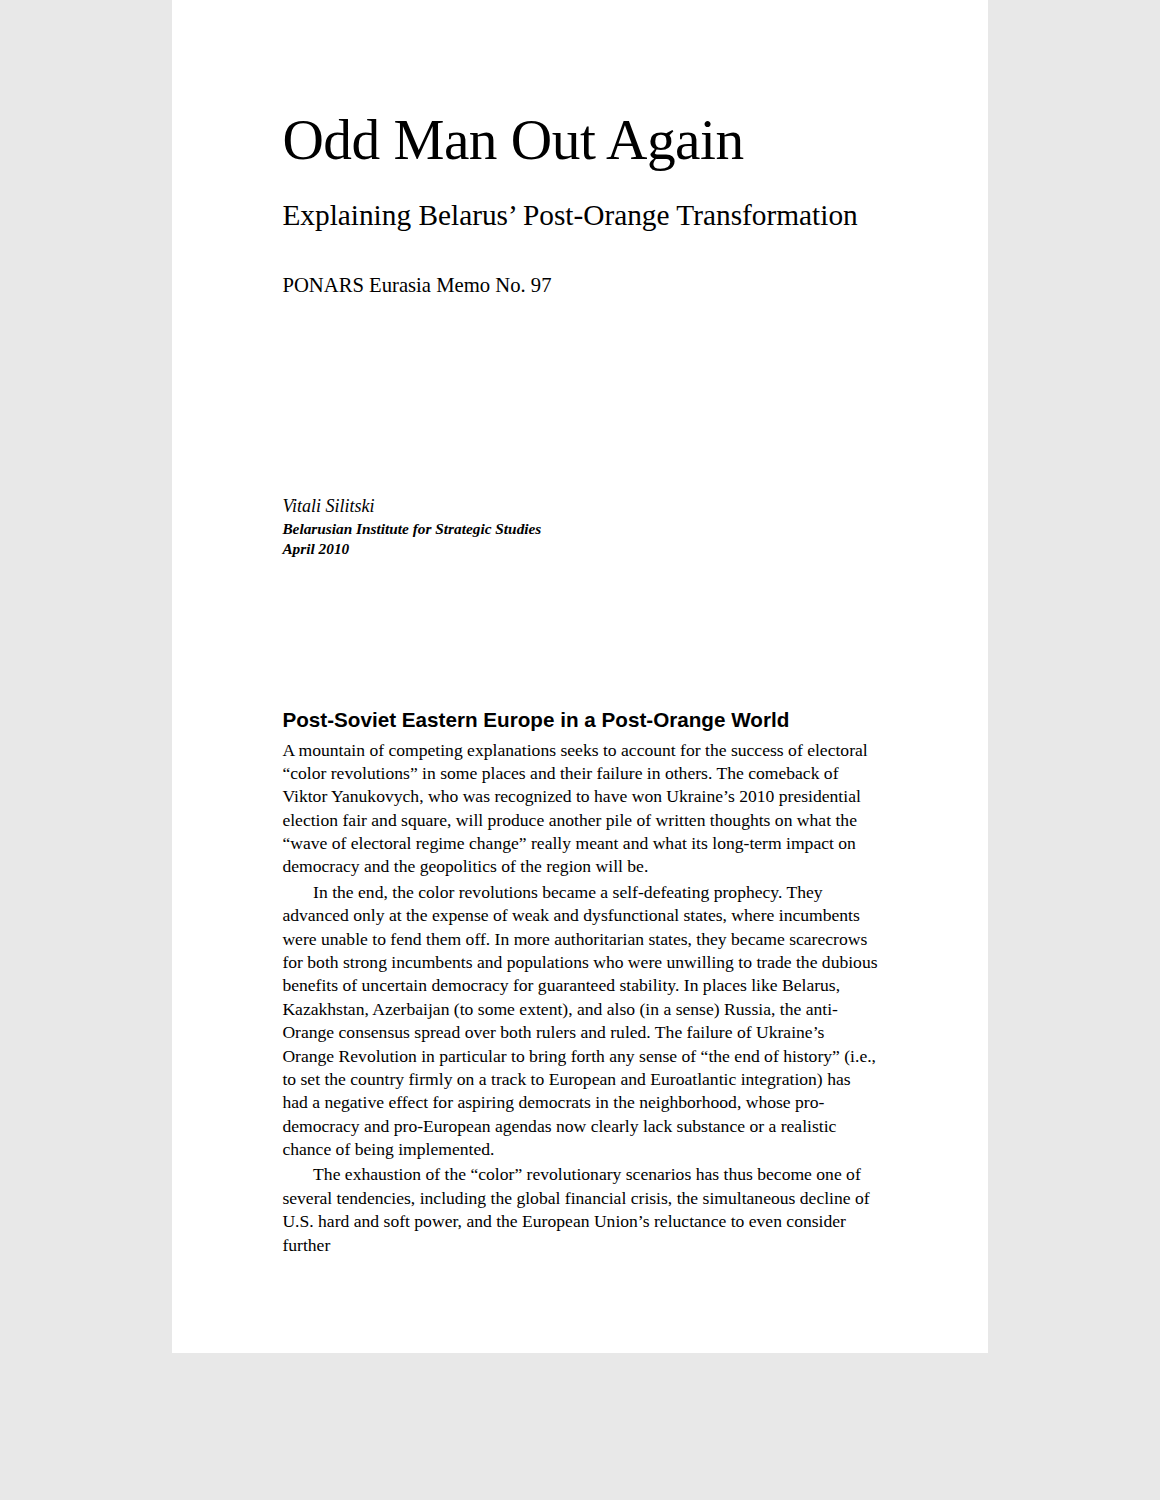Odd Man Out Again
Explaining Belarus’ Post-Orange Transformation
PONARS Eurasia Memo No. 97
Vitali Silitski
Belarusian Institute for Strategic Studies
April 2010
Post-Soviet Eastern Europe in a Post-Orange World
A mountain of competing explanations seeks to account for the success of electoral “color revolutions” in some places and their failure in others. The comeback of Viktor Yanukovych, who was recognized to have won Ukraine’s 2010 presidential election fair and square, will produce another pile of written thoughts on what the “wave of electoral regime change” really meant and what its long-term impact on democracy and the geopolitics of the region will be.
In the end, the color revolutions became a self-defeating prophecy. They advanced only at the expense of weak and dysfunctional states, where incumbents were unable to fend them off. In more authoritarian states, they became scarecrows for both strong incumbents and populations who were unwilling to trade the dubious benefits of uncertain democracy for guaranteed stability. In places like Belarus, Kazakhstan, Azerbaijan (to some extent), and also (in a sense) Russia, the anti-Orange consensus spread over both rulers and ruled. The failure of Ukraine’s Orange Revolution in particular to bring forth any sense of “the end of history” (i.e., to set the country firmly on a track to European and Euroatlantic integration) has had a negative effect for aspiring democrats in the neighborhood, whose pro-democracy and pro-European agendas now clearly lack substance or a realistic chance of being implemented.
The exhaustion of the “color” revolutionary scenarios has thus become one of several tendencies, including the global financial crisis, the simultaneous decline of U.S. hard and soft power, and the European Union’s reluctance to even consider further